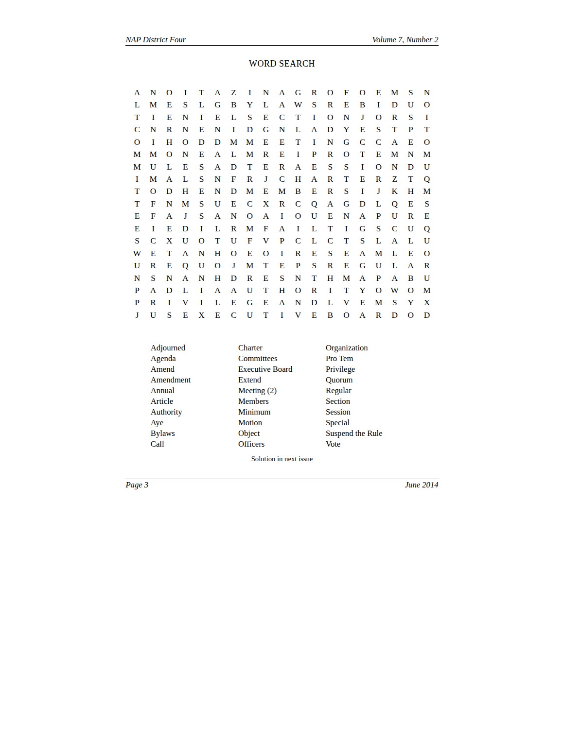NAP District Four
Volume 7, Number 2
WORD SEARCH
| A | N | O | I | T | A | Z | I | N | A | G | R | O | F | O | E | M | S | N |
| L | M | E | S | L | G | B | Y | L | A | W | S | R | E | B | I | D | U | O |
| T | I | E | N | I | E | L | S | E | C | T | I | O | N | J | O | R | S | I |
| C | N | R | N | E | N | I | D | G | N | L | A | D | Y | E | S | T | P | T |
| O | I | H | O | D | D | M | M | E | E | T | I | N | G | C | C | A | E | O |
| M | M | O | N | E | A | L | M | R | E | I | P | R | O | T | E | M | N | M |
| M | U | L | E | S | A | D | T | E | R | A | E | S | S | I | O | N | D | U |
| I | M | A | L | S | N | F | R | J | C | H | A | R | T | E | R | Z | T | Q |
| T | O | D | H | E | N | D | M | E | M | B | E | R | S | I | J | K | H | M |
| T | F | N | M | S | U | E | C | X | R | C | Q | A | G | D | L | Q | E | S |
| E | F | A | J | S | A | N | O | A | I | O | U | E | N | A | P | U | R | E |
| E | I | E | D | I | L | R | M | F | A | I | L | T | I | G | S | C | U | Q |
| S | C | X | U | O | T | U | F | V | P | C | L | C | T | S | L | A | L | U |
| W | E | T | A | N | H | O | E | O | I | R | E | S | E | A | M | L | E | O |
| U | R | E | Q | U | O | J | M | T | E | P | S | R | E | G | U | L | A | R |
| N | S | N | A | N | H | D | R | E | S | N | T | H | M | A | P | A | B | U |
| P | A | D | L | I | A | A | U | T | H | O | R | I | T | Y | O | W | O | M |
| P | R | I | V | I | L | E | G | E | A | N | D | L | V | E | M | S | Y | X |
| J | U | S | E | X | E | C | U | T | I | V | E | B | O | A | R | D | O | D |
Adjourned
Agenda
Amend
Amendment
Annual
Article
Authority
Aye
Bylaws
Call
Charter
Committees
Executive Board
Extend
Meeting (2)
Members
Minimum
Motion
Object
Officers
Organization
Pro Tem
Privilege
Quorum
Regular
Section
Session
Special
Suspend the Rule
Vote
Solution in next issue
Page 3
June 2014